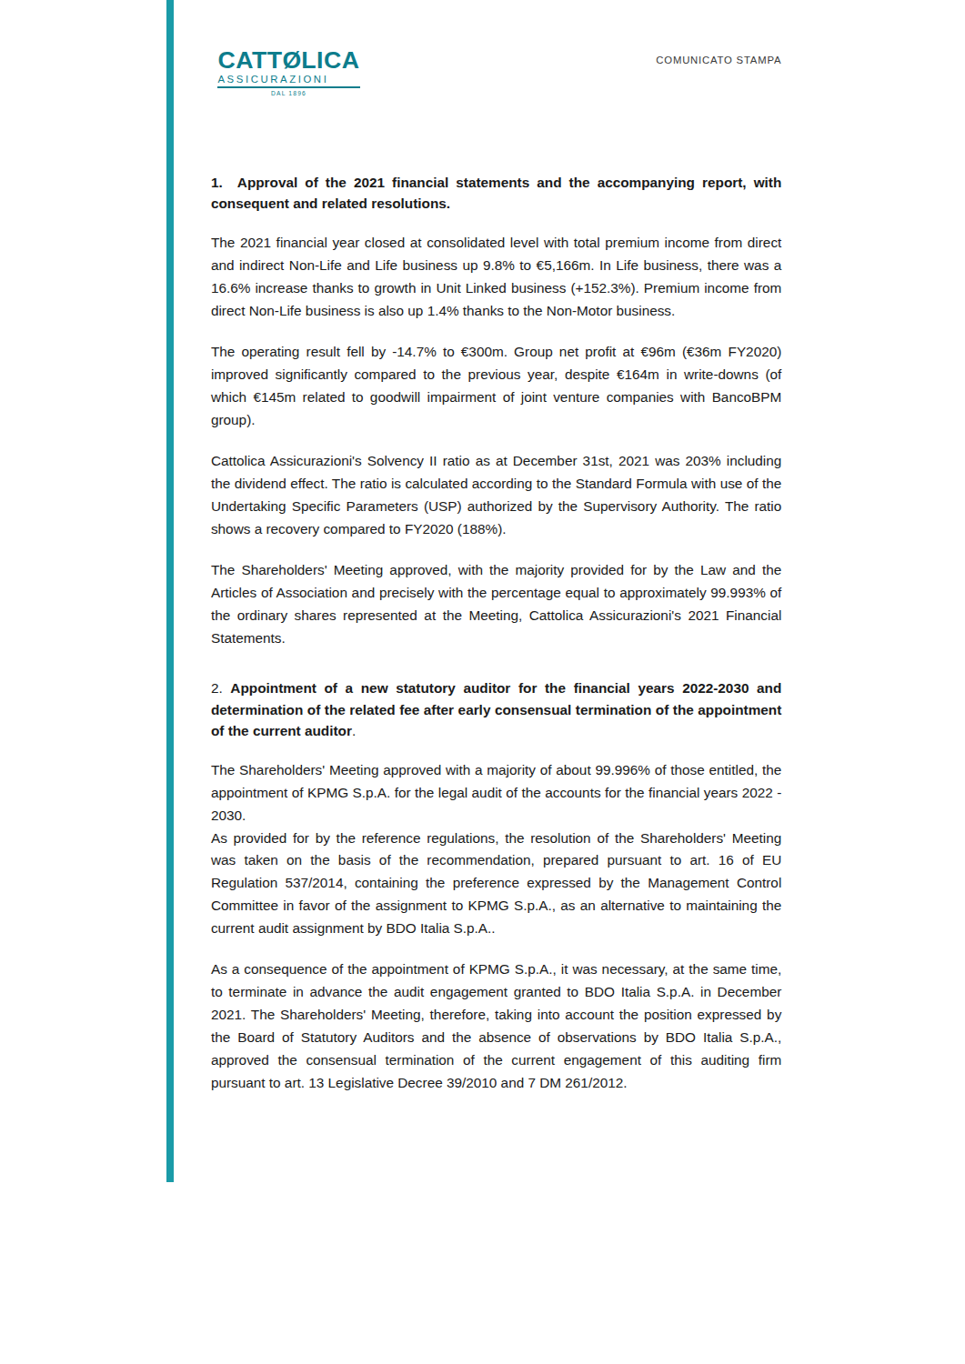CATTØLICA
ASSICURAZIONI
DAL 1896
COMUNICATO STAMPA
1. Approval of the 2021 financial statements and the accompanying report, with consequent and related resolutions.
The 2021 financial year closed at consolidated level with total premium income from direct and indirect Non-Life and Life business up 9.8% to €5,166m. In Life business, there was a 16.6% increase thanks to growth in Unit Linked business (+152.3%). Premium income from direct Non-Life business is also up 1.4% thanks to the Non-Motor business.
The operating result fell by -14.7% to €300m. Group net profit at €96m (€36m FY2020) improved significantly compared to the previous year, despite €164m in write-downs (of which €145m related to goodwill impairment of joint venture companies with BancoBPM group).
Cattolica Assicurazioni's Solvency II ratio as at December 31st, 2021 was 203% including the dividend effect. The ratio is calculated according to the Standard Formula with use of the Undertaking Specific Parameters (USP) authorized by the Supervisory Authority. The ratio shows a recovery compared to FY2020 (188%).
The Shareholders' Meeting approved, with the majority provided for by the Law and the Articles of Association and precisely with the percentage equal to approximately 99.993% of the ordinary shares represented at the Meeting, Cattolica Assicurazioni's 2021 Financial Statements.
2. Appointment of a new statutory auditor for the financial years 2022-2030 and determination of the related fee after early consensual termination of the appointment of the current auditor.
The Shareholders' Meeting approved with a majority of about 99.996% of those entitled, the appointment of KPMG S.p.A. for the legal audit of the accounts for the financial years 2022 - 2030.
As provided for by the reference regulations, the resolution of the Shareholders' Meeting was taken on the basis of the recommendation, prepared pursuant to art. 16 of EU Regulation 537/2014, containing the preference expressed by the Management Control Committee in favor of the assignment to KPMG S.p.A., as an alternative to maintaining the current audit assignment by BDO Italia S.p.A..
As a consequence of the appointment of KPMG S.p.A., it was necessary, at the same time, to terminate in advance the audit engagement granted to BDO Italia S.p.A. in December 2021. The Shareholders' Meeting, therefore, taking into account the position expressed by the Board of Statutory Auditors and the absence of observations by BDO Italia S.p.A., approved the consensual termination of the current engagement of this auditing firm pursuant to art. 13 Legislative Decree 39/2010 and 7 DM 261/2012.